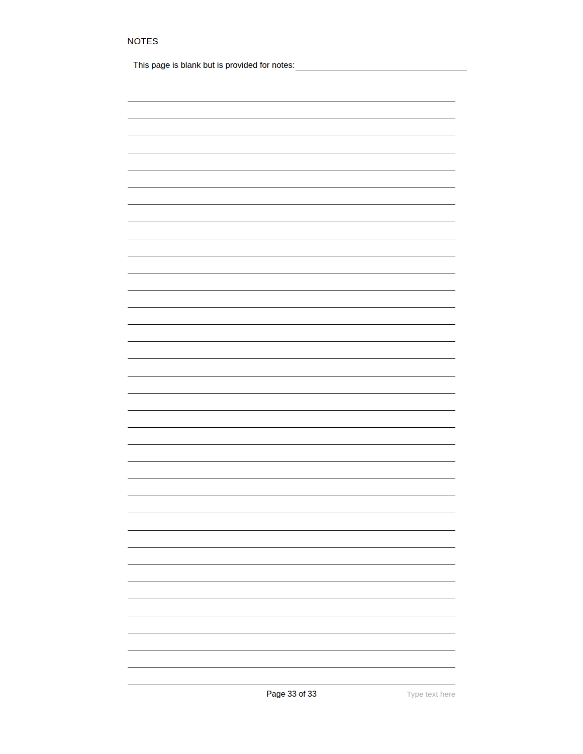NOTES
This page is blank but is provided for notes:
Page 33 of 33
Type text here